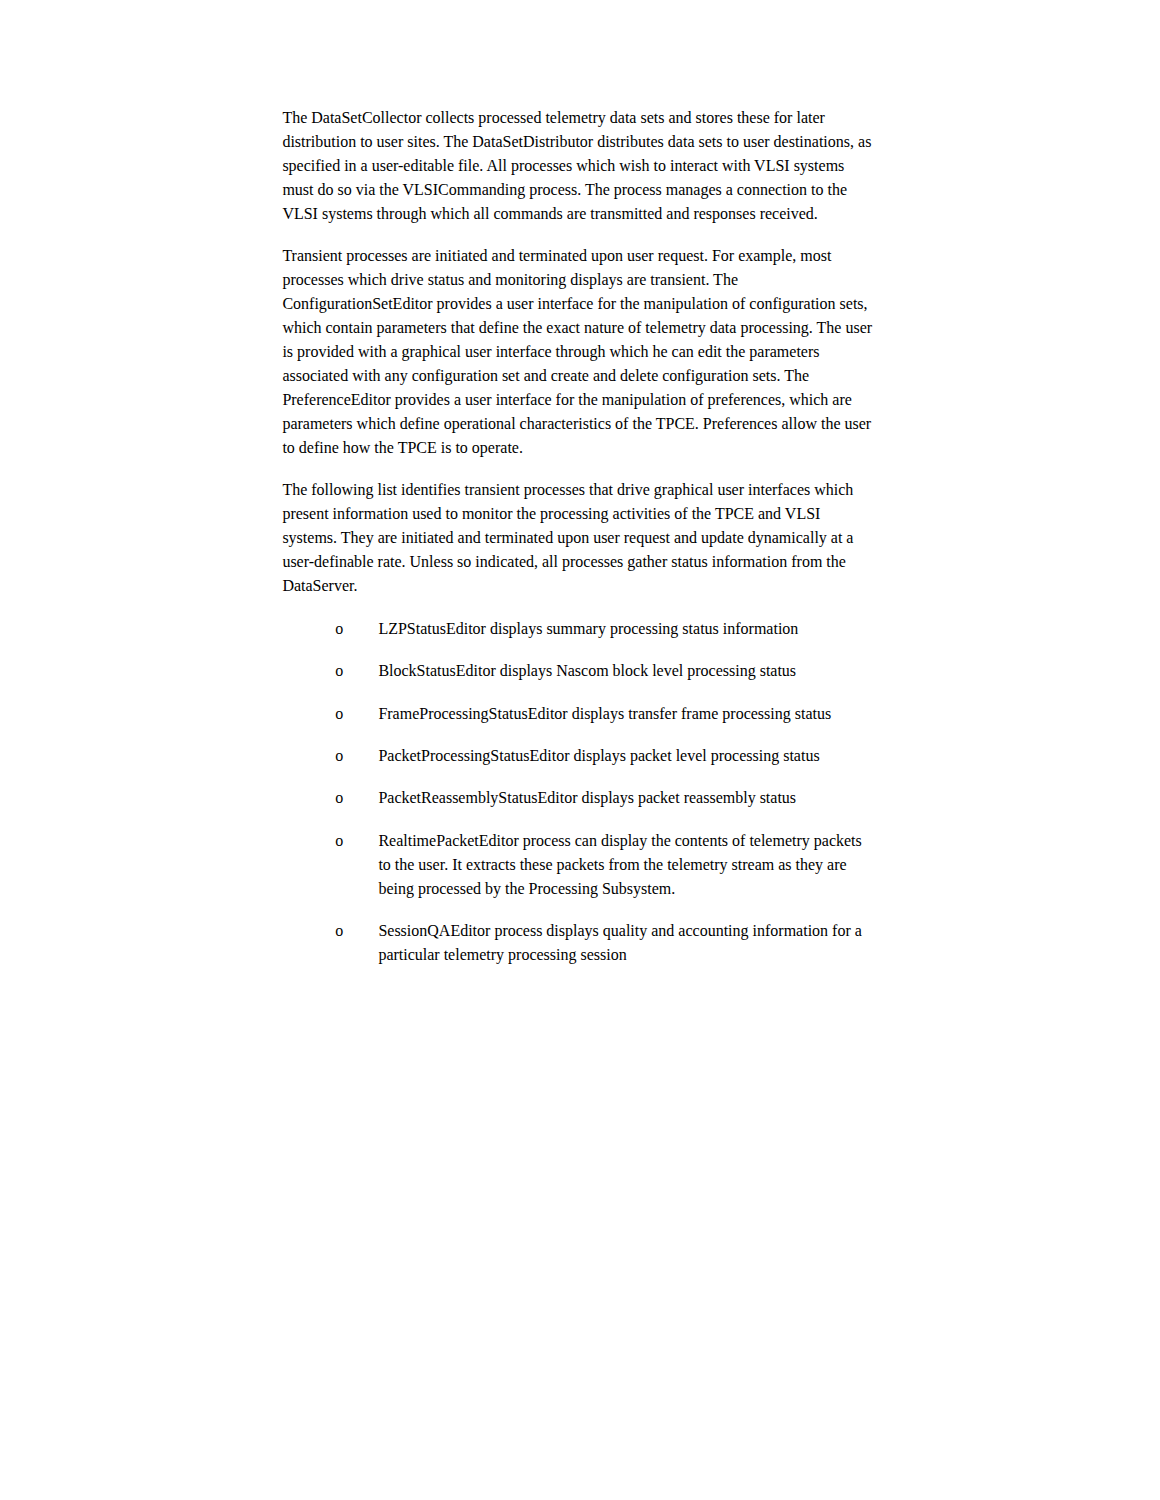The DataSetCollector collects processed telemetry data sets and stores these for later distribution to user sites. The DataSetDistributor distributes data sets to user destinations, as specified in a user-editable file. All processes which wish to interact with VLSI systems must do so via the VLSICommanding process. The process manages a connection to the VLSI systems through which all commands are transmitted and responses received.
Transient processes are initiated and terminated upon user request. For example, most processes which drive status and monitoring displays are transient. The ConfigurationSetEditor provides a user interface for the manipulation of configuration sets, which contain parameters that define the exact nature of telemetry data processing. The user is provided with a graphical user interface through which he can edit the parameters associated with any configuration set and create and delete configuration sets. The PreferenceEditor provides a user interface for the manipulation of preferences, which are parameters which define operational characteristics of the TPCE. Preferences allow the user to define how the TPCE is to operate.
The following list identifies transient processes that drive graphical user interfaces which present information used to monitor the processing activities of the TPCE and VLSI systems. They are initiated and terminated upon user request and update dynamically at a user-definable rate. Unless so indicated, all processes gather status information from the DataServer.
LZPStatusEditor displays summary processing status information
BlockStatusEditor displays Nascom block level processing status
FrameProcessingStatusEditor displays transfer frame processing status
PacketProcessingStatusEditor displays packet level processing status
PacketReassemblyStatusEditor displays packet reassembly status
RealtimePacketEditor process can display the contents of telemetry packets to the user. It extracts these packets from the telemetry stream as they are being processed by the Processing Subsystem.
SessionQAEditor process displays quality and accounting information for a particular telemetry processing session